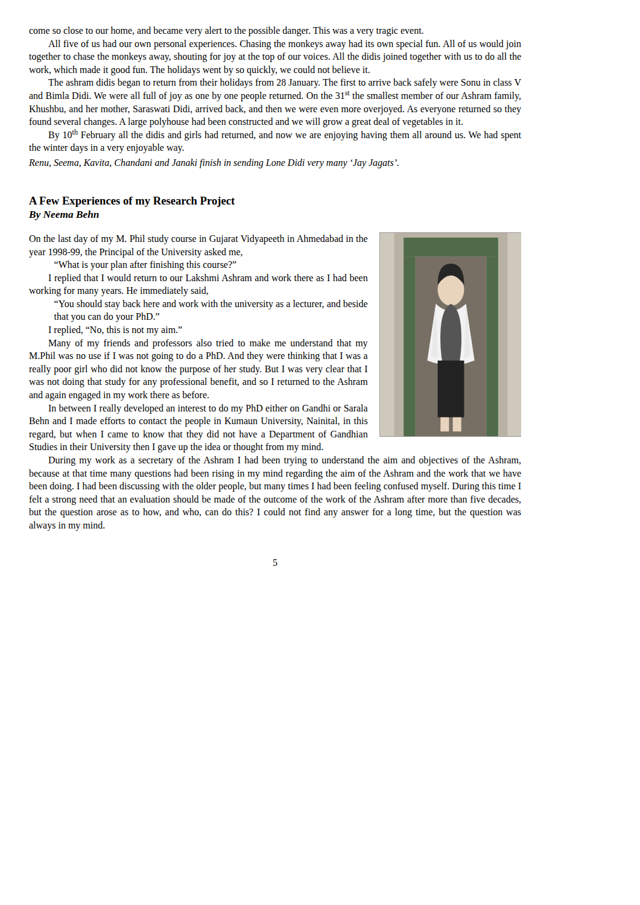come so close to our home, and became very alert to the possible danger. This was a very tragic event.
All five of us had our own personal experiences. Chasing the monkeys away had its own special fun. All of us would join together to chase the monkeys away, shouting for joy at the top of our voices. All the didis joined together with us to do all the work, which made it good fun. The holidays went by so quickly, we could not believe it.
The ashram didis began to return from their holidays from 28 January. The first to arrive back safely were Sonu in class V and Bimla Didi. We were all full of joy as one by one people returned. On the 31st the smallest member of our Ashram family, Khushbu, and her mother, Saraswati Didi, arrived back, and then we were even more overjoyed. As everyone returned so they found several changes. A large polyhouse had been constructed and we will grow a great deal of vegetables in it.
By 10th February all the didis and girls had returned, and now we are enjoying having them all around us. We had spent the winter days in a very enjoyable way.
Renu, Seema, Kavita, Chandani and Janaki finish in sending Lone Didi very many ‘Jay Jagats’.
A Few Experiences of my Research Project
By Neema Behn
On the last day of my M. Phil study course in Gujarat Vidyapeeth in Ahmedabad in the year 1998-99, the Principal of the University asked me,
“What is your plan after finishing this course?”
I replied that I would return to our Lakshmi Ashram and work there as I had been working for many years. He immediately said,
“You should stay back here and work with the university as a lecturer, and beside that you can do your PhD.”
I replied, “No, this is not my aim.”
Many of my friends and professors also tried to make me understand that my M.Phil was no use if I was not going to do a PhD. And they were thinking that I was a really poor girl who did not know the purpose of her study. But I was very clear that I was not doing that study for any professional benefit, and so I returned to the Ashram and again engaged in my work there as before.
In between I really developed an interest to do my PhD either on Gandhi or Sarala Behn and I made efforts to contact the people in Kumaun University, Nainital, in this regard, but when I came to know that they did not have a Department of Gandhian Studies in their University then I gave up the idea or thought from my mind.
During my work as a secretary of the Ashram I had been trying to understand the aim and objectives of the Ashram, because at that time many questions had been rising in my mind regarding the aim of the Ashram and the work that we have been doing. I had been discussing with the older people, but many times I had been feeling confused myself. During this time I felt a strong need that an evaluation should be made of the outcome of the work of the Ashram after more than five decades, but the question arose as to how, and who, can do this? I could not find any answer for a long time, but the question was always in my mind.
5